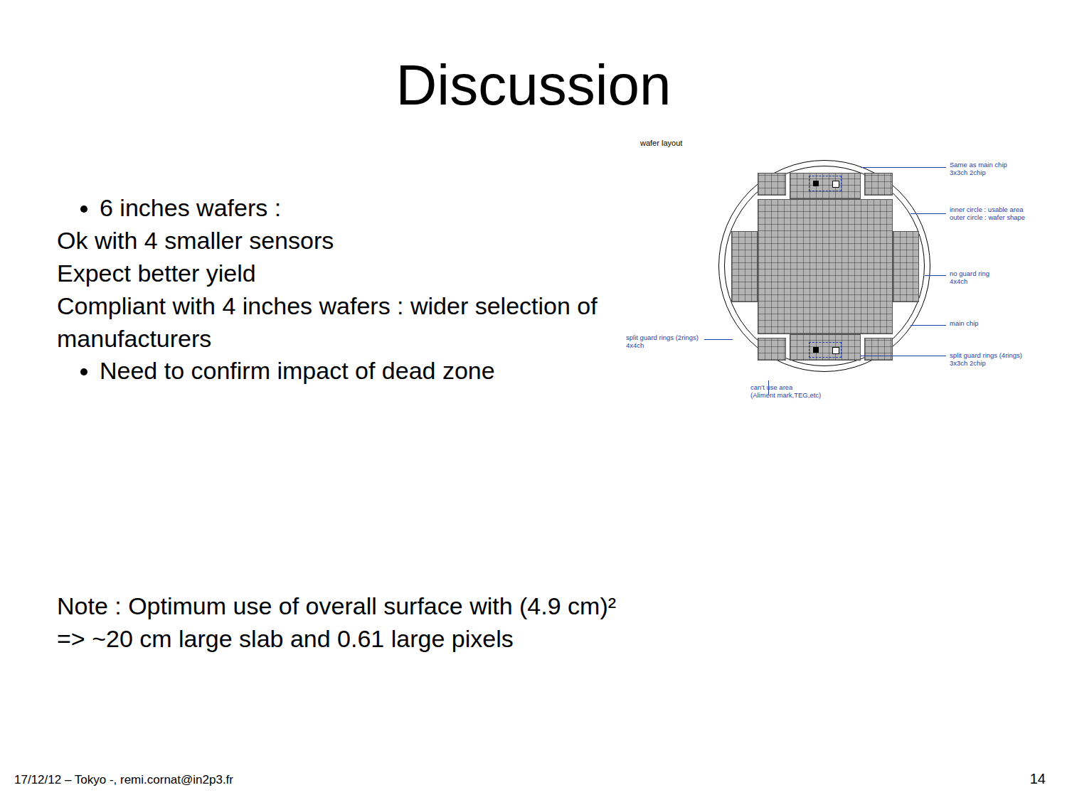Discussion
6 inches wafers :
Ok with 4 smaller sensors
Expect better yield
Compliant with 4 inches wafers : wider selection of manufacturers
Need to confirm impact of dead zone
Note : Optimum use of overall surface with (4.9 cm)² => ~20 cm large slab and 0.61 large pixels
wafer layout
Same as main chip
3x3ch 2chip
inner circle : usable area
outer circle : wafer shape
no guard ring
4x4ch
main chip
split guard rings (4rings)
3x3ch 2chip
split guard rings (2rings)
4x4ch
can't use area
(Aliment mark,TEG,etc)
17/12/12 – Tokyo -, remi.cornat@in2p3.fr
14